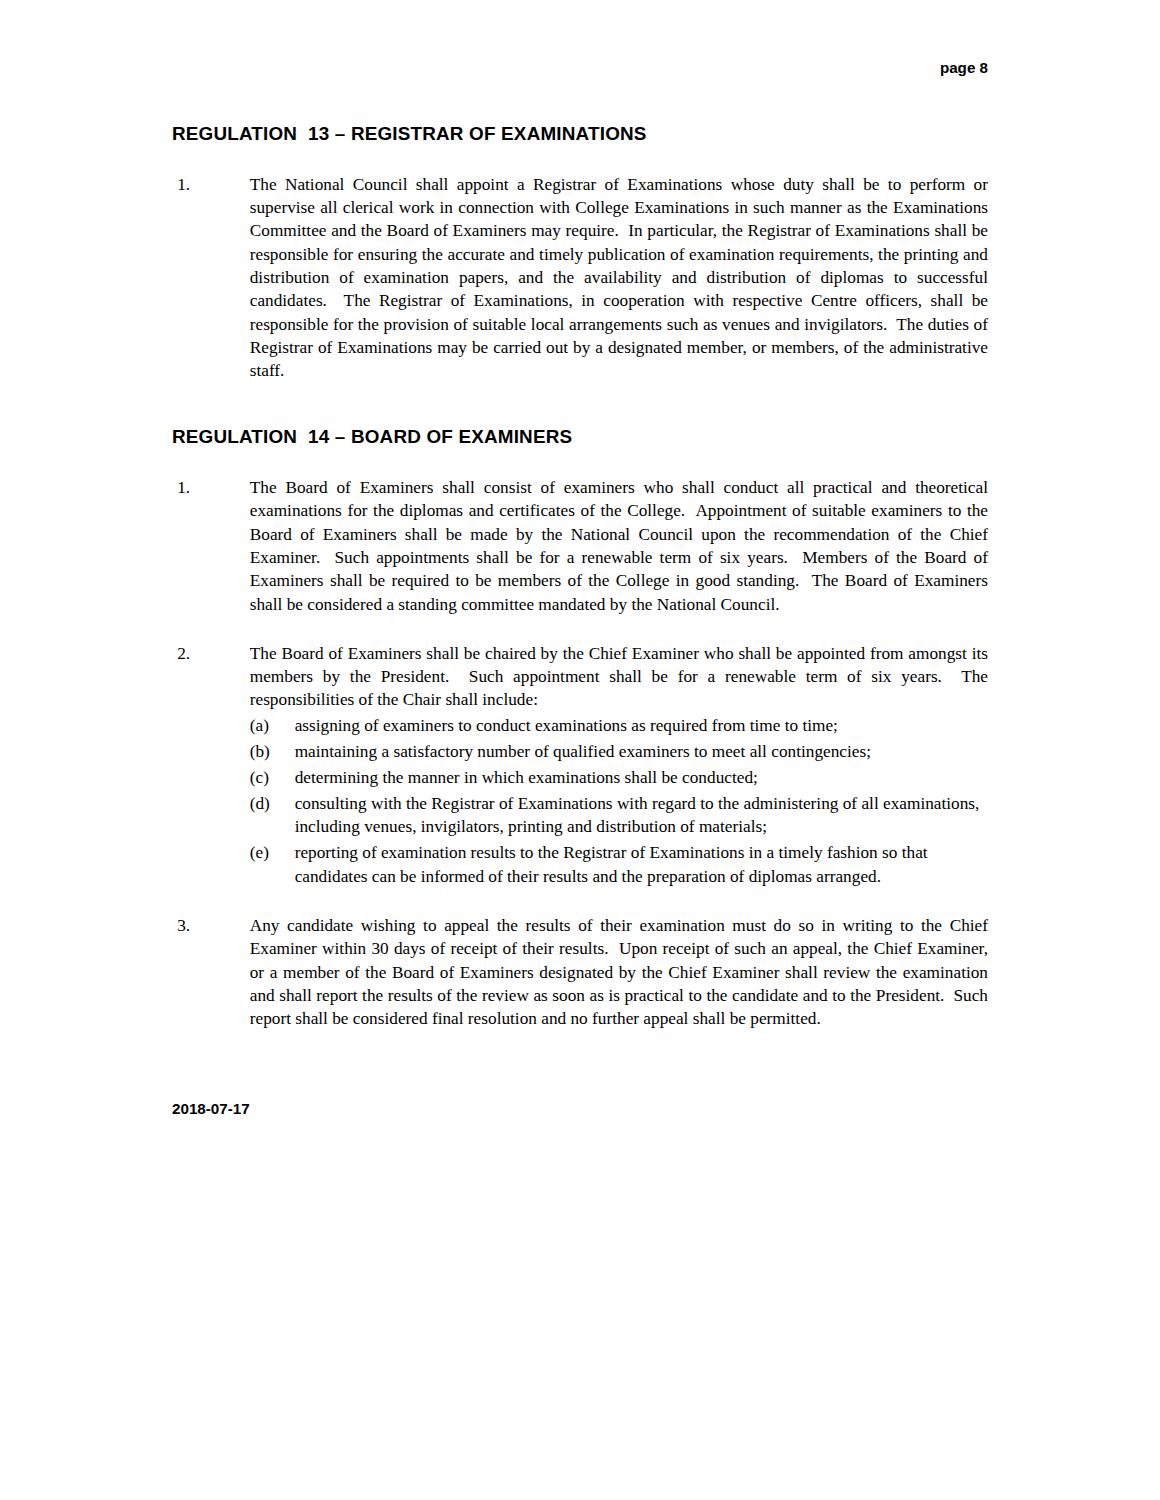page 8
REGULATION 13 – REGISTRAR OF EXAMINATIONS
1. The National Council shall appoint a Registrar of Examinations whose duty shall be to perform or supervise all clerical work in connection with College Examinations in such manner as the Examinations Committee and the Board of Examiners may require. In particular, the Registrar of Examinations shall be responsible for ensuring the accurate and timely publication of examination requirements, the printing and distribution of examination papers, and the availability and distribution of diplomas to successful candidates. The Registrar of Examinations, in cooperation with respective Centre officers, shall be responsible for the provision of suitable local arrangements such as venues and invigilators. The duties of Registrar of Examinations may be carried out by a designated member, or members, of the administrative staff.
REGULATION 14 – BOARD OF EXAMINERS
1. The Board of Examiners shall consist of examiners who shall conduct all practical and theoretical examinations for the diplomas and certificates of the College. Appointment of suitable examiners to the Board of Examiners shall be made by the National Council upon the recommendation of the Chief Examiner. Such appointments shall be for a renewable term of six years. Members of the Board of Examiners shall be required to be members of the College in good standing. The Board of Examiners shall be considered a standing committee mandated by the National Council.
2. The Board of Examiners shall be chaired by the Chief Examiner who shall be appointed from amongst its members by the President. Such appointment shall be for a renewable term of six years. The responsibilities of the Chair shall include:
(a) assigning of examiners to conduct examinations as required from time to time;
(b) maintaining a satisfactory number of qualified examiners to meet all contingencies;
(c) determining the manner in which examinations shall be conducted;
(d) consulting with the Registrar of Examinations with regard to the administering of all examinations, including venues, invigilators, printing and distribution of materials;
(e) reporting of examination results to the Registrar of Examinations in a timely fashion so that candidates can be informed of their results and the preparation of diplomas arranged.
3. Any candidate wishing to appeal the results of their examination must do so in writing to the Chief Examiner within 30 days of receipt of their results. Upon receipt of such an appeal, the Chief Examiner, or a member of the Board of Examiners designated by the Chief Examiner shall review the examination and shall report the results of the review as soon as is practical to the candidate and to the President. Such report shall be considered final resolution and no further appeal shall be permitted.
2018-07-17